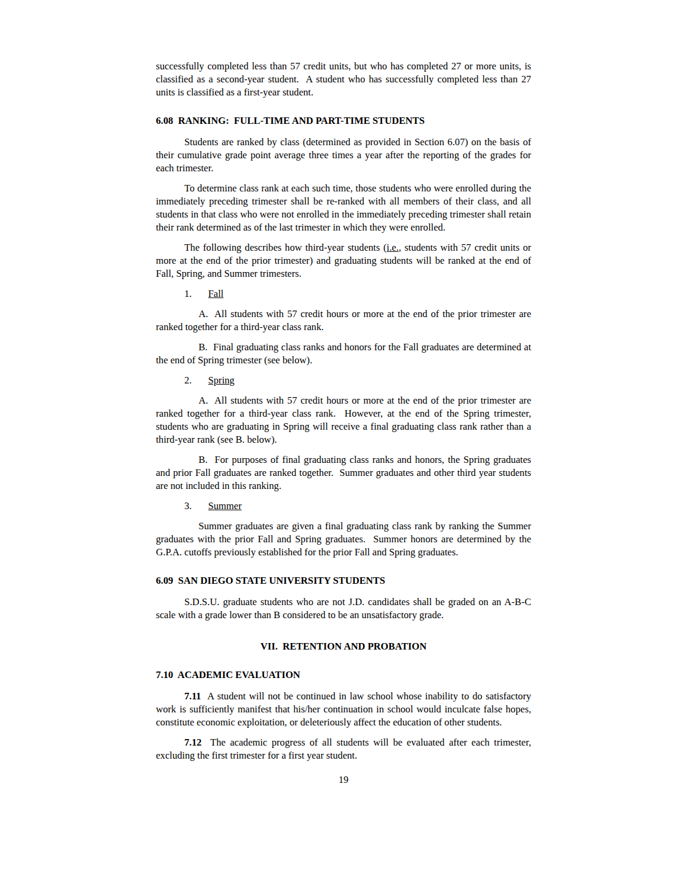successfully completed less than 57 credit units, but who has completed 27 or more units, is classified as a second-year student. A student who has successfully completed less than 27 units is classified as a first-year student.
6.08 RANKING: FULL-TIME AND PART-TIME STUDENTS
Students are ranked by class (determined as provided in Section 6.07) on the basis of their cumulative grade point average three times a year after the reporting of the grades for each trimester.
To determine class rank at each such time, those students who were enrolled during the immediately preceding trimester shall be re-ranked with all members of their class, and all students in that class who were not enrolled in the immediately preceding trimester shall retain their rank determined as of the last trimester in which they were enrolled.
The following describes how third-year students (i.e., students with 57 credit units or more at the end of the prior trimester) and graduating students will be ranked at the end of Fall, Spring, and Summer trimesters.
1. Fall
A. All students with 57 credit hours or more at the end of the prior trimester are ranked together for a third-year class rank.
B. Final graduating class ranks and honors for the Fall graduates are determined at the end of Spring trimester (see below).
2. Spring
A. All students with 57 credit hours or more at the end of the prior trimester are ranked together for a third-year class rank. However, at the end of the Spring trimester, students who are graduating in Spring will receive a final graduating class rank rather than a third-year rank (see B. below).
B. For purposes of final graduating class ranks and honors, the Spring graduates and prior Fall graduates are ranked together. Summer graduates and other third year students are not included in this ranking.
3. Summer
Summer graduates are given a final graduating class rank by ranking the Summer graduates with the prior Fall and Spring graduates. Summer honors are determined by the G.P.A. cutoffs previously established for the prior Fall and Spring graduates.
6.09 SAN DIEGO STATE UNIVERSITY STUDENTS
S.D.S.U. graduate students who are not J.D. candidates shall be graded on an A-B-C scale with a grade lower than B considered to be an unsatisfactory grade.
VII. RETENTION AND PROBATION
7.10 ACADEMIC EVALUATION
7.11 A student will not be continued in law school whose inability to do satisfactory work is sufficiently manifest that his/her continuation in school would inculcate false hopes, constitute economic exploitation, or deleteriously affect the education of other students.
7.12 The academic progress of all students will be evaluated after each trimester, excluding the first trimester for a first year student.
19